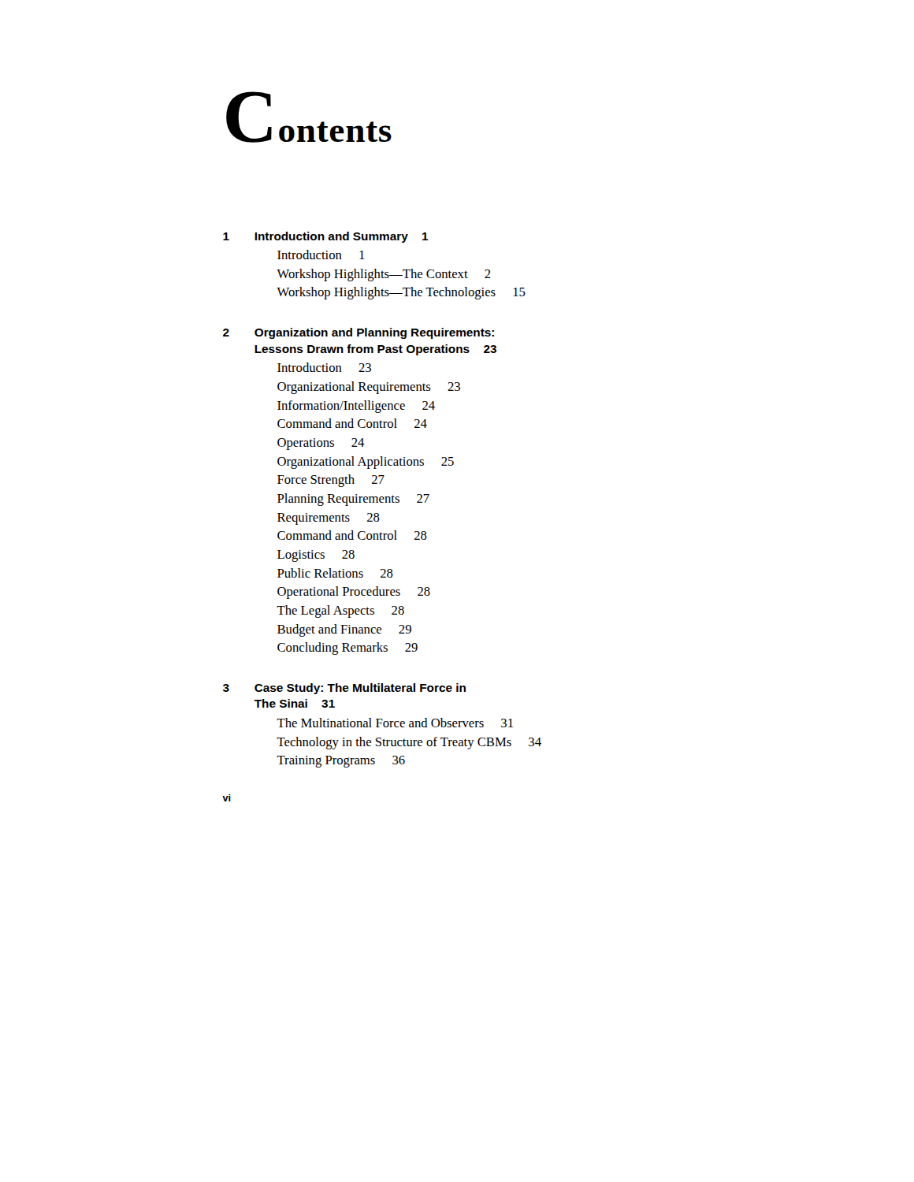Contents
1
Introduction and Summary1
Introduction1
Workshop Highlights—The Context2
Workshop Highlights—The Technologies15
2
Organization and Planning Requirements:
Lessons Drawn from Past Operations23
Introduction23
Organizational Requirements23
Information/Intelligence24
Command and Control24
Operations24
Organizational Applications25
Force Strength27
Planning Requirements27
Requirements28
Command and Control28
Logistics28
Public Relations28
Operational Procedures28
The Legal Aspects28
Budget and Finance29
Concluding Remarks29
3
Case Study: The Multilateral Force in
The Sinai31
The Multinational Force and Observers31
Technology in the Structure of Treaty CBMs34
Training Programs36
vi